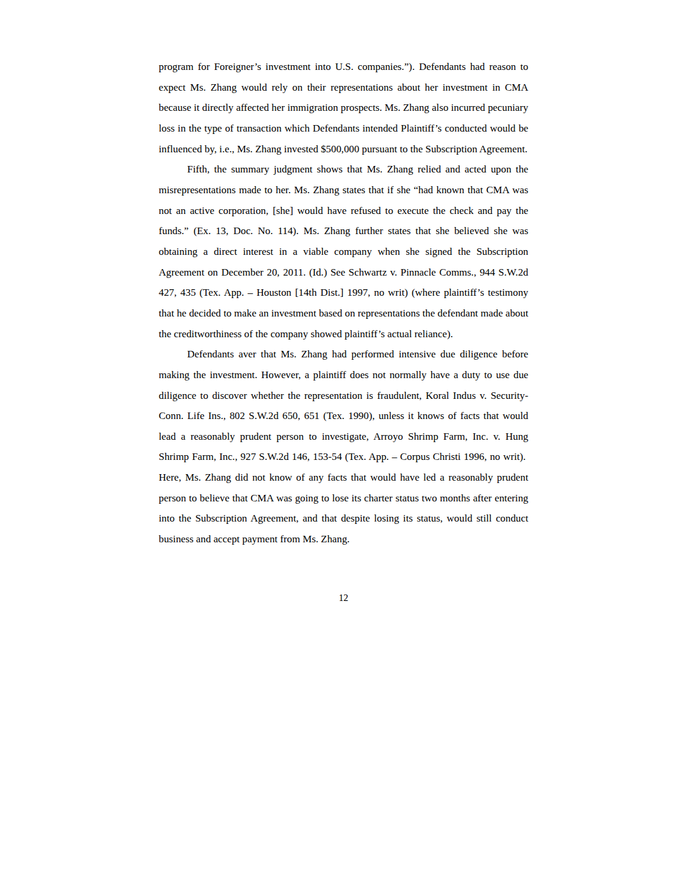program for Foreigner’s investment into U.S. companies.”). Defendants had reason to expect Ms. Zhang would rely on their representations about her investment in CMA because it directly affected her immigration prospects. Ms. Zhang also incurred pecuniary loss in the type of transaction which Defendants intended Plaintiff’s conducted would be influenced by, i.e., Ms. Zhang invested $500,000 pursuant to the Subscription Agreement.
Fifth, the summary judgment shows that Ms. Zhang relied and acted upon the misrepresentations made to her. Ms. Zhang states that if she “had known that CMA was not an active corporation, [she] would have refused to execute the check and pay the funds.” (Ex. 13, Doc. No. 114). Ms. Zhang further states that she believed she was obtaining a direct interest in a viable company when she signed the Subscription Agreement on December 20, 2011. (Id.) See Schwartz v. Pinnacle Comms., 944 S.W.2d 427, 435 (Tex. App. – Houston [14th Dist.] 1997, no writ) (where plaintiff’s testimony that he decided to make an investment based on representations the defendant made about the creditworthiness of the company showed plaintiff’s actual reliance).
Defendants aver that Ms. Zhang had performed intensive due diligence before making the investment. However, a plaintiff does not normally have a duty to use due diligence to discover whether the representation is fraudulent, Koral Indus v. Security-Conn. Life Ins., 802 S.W.2d 650, 651 (Tex. 1990), unless it knows of facts that would lead a reasonably prudent person to investigate, Arroyo Shrimp Farm, Inc. v. Hung Shrimp Farm, Inc., 927 S.W.2d 146, 153-54 (Tex. App. – Corpus Christi 1996, no writ). Here, Ms. Zhang did not know of any facts that would have led a reasonably prudent person to believe that CMA was going to lose its charter status two months after entering into the Subscription Agreement, and that despite losing its status, would still conduct business and accept payment from Ms. Zhang.
12